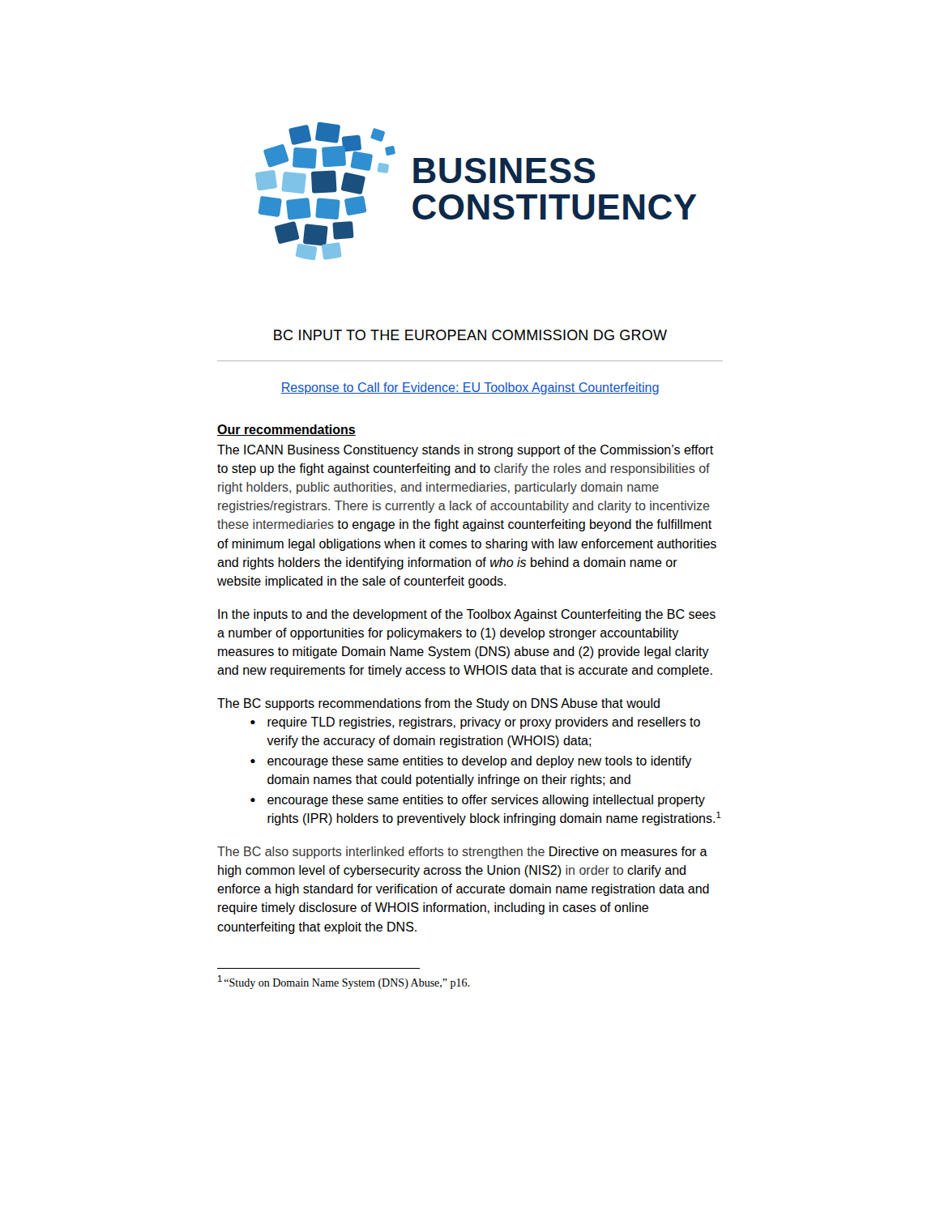BUSINESS
CONSTITUENCY
BC INPUT TO THE EUROPEAN COMMISSION DG GROW
Response to Call for Evidence: EU Toolbox Against Counterfeiting
Our recommendations
The ICANN Business Constituency stands in strong support of the Commission’s effort to step up the fight against counterfeiting and to clarify the roles and responsibilities of right holders, public authorities, and intermediaries, particularly domain name registries/registrars. There is currently a lack of accountability and clarity to incentivize these intermediaries to engage in the fight against counterfeiting beyond the fulfillment of minimum legal obligations when it comes to sharing with law enforcement authorities and rights holders the identifying information of who is behind a domain name or website implicated in the sale of counterfeit goods.
In the inputs to and the development of the Toolbox Against Counterfeiting the BC sees a number of opportunities for policymakers to (1) develop stronger accountability measures to mitigate Domain Name System (DNS) abuse and (2) provide legal clarity and new requirements for timely access to WHOIS data that is accurate and complete.
The BC supports recommendations from the Study on DNS Abuse that would
require TLD registries, registrars, privacy or proxy providers and resellers to verify the accuracy of domain registration (WHOIS) data;
encourage these same entities to develop and deploy new tools to identify domain names that could potentially infringe on their rights; and
encourage these same entities to offer services allowing intellectual property rights (IPR) holders to preventively block infringing domain name registrations.1
The BC also supports interlinked efforts to strengthen the Directive on measures for a high common level of cybersecurity across the Union (NIS2) in order to clarify and enforce a high standard for verification of accurate domain name registration data and require timely disclosure of WHOIS information, including in cases of online counterfeiting that exploit the DNS.
1“Study on Domain Name System (DNS) Abuse,” p16.